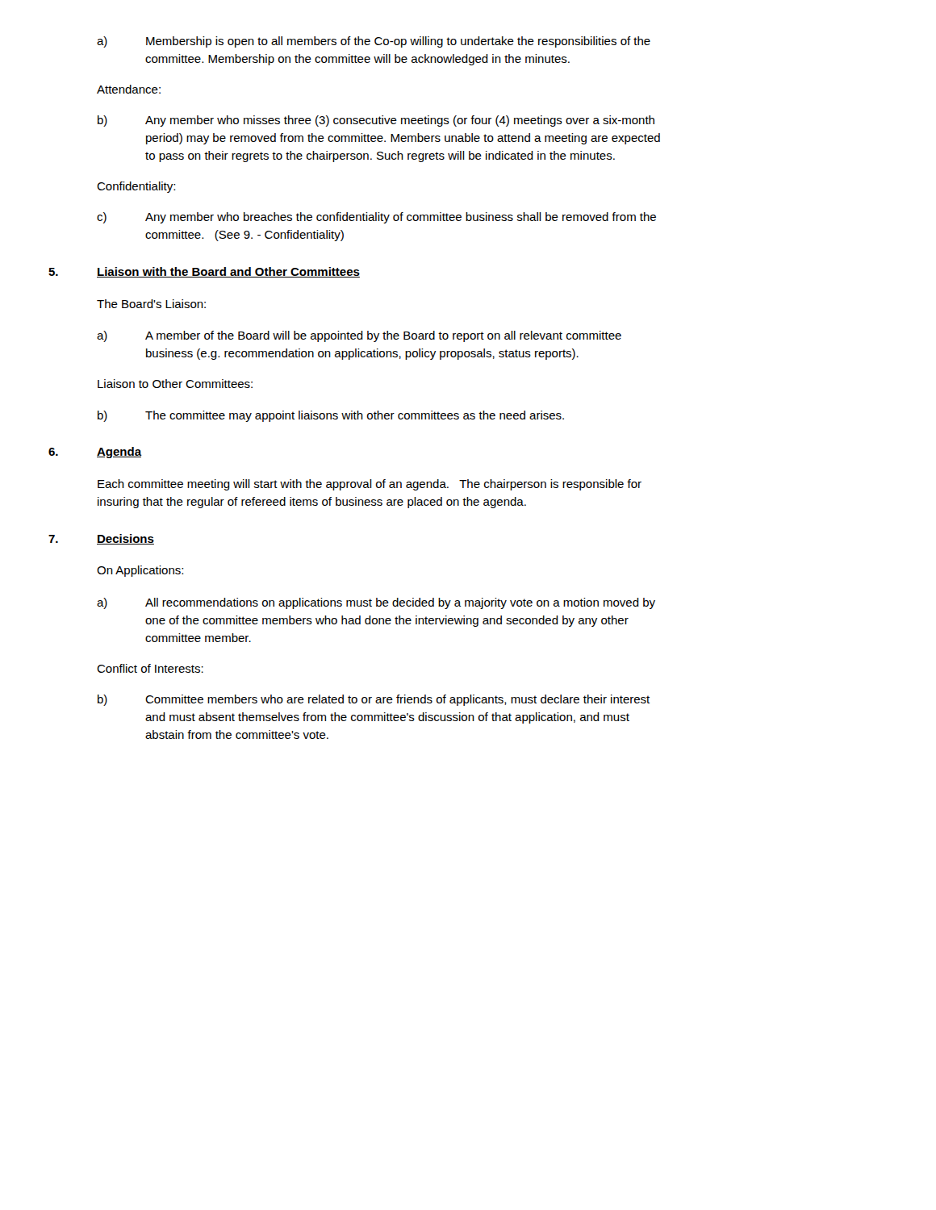a)
Membership is open to all members of the Co-op willing to undertake the responsibilities of the committee. Membership on the committee will be acknowledged in the minutes.
Attendance:
b)
Any member who misses three (3) consecutive meetings (or four (4) meetings over a six-month period) may be removed from the committee. Members unable to attend a meeting are expected to pass on their regrets to the chairperson. Such regrets will be indicated in the minutes.
Confidentiality:
c)
Any member who breaches the confidentiality of committee business shall be removed from the committee. (See 9. - Confidentiality)
5.
Liaison with the Board and Other Committees
The Board's Liaison:
a)
A member of the Board will be appointed by the Board to report on all relevant committee business (e.g. recommendation on applications, policy proposals, status reports).
Liaison to Other Committees:
b)
The committee may appoint liaisons with other committees as the need arises.
6.
Agenda
Each committee meeting will start with the approval of an agenda. The chairperson is responsible for insuring that the regular of refereed items of business are placed on the agenda.
7.
Decisions
On Applications:
a)
All recommendations on applications must be decided by a majority vote on a motion moved by one of the committee members who had done the interviewing and seconded by any other committee member.
Conflict of Interests:
b)
Committee members who are related to or are friends of applicants, must declare their interest and must absent themselves from the committee's discussion of that application, and must abstain from the committee's vote.